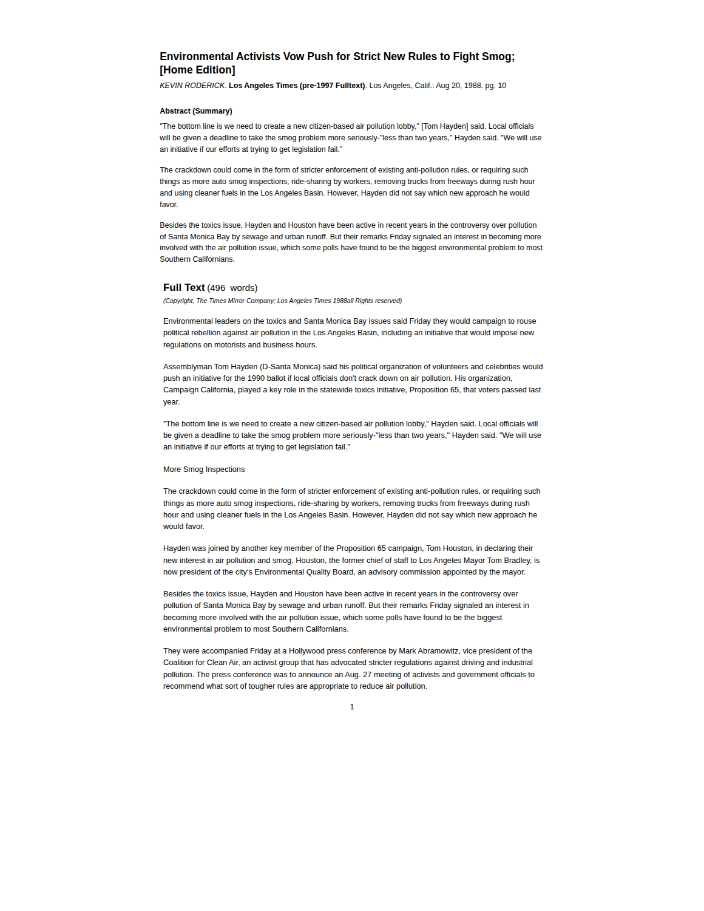Environmental Activists Vow Push for Strict New Rules to Fight Smog;
[Home Edition]
KEVIN RODERICK. Los Angeles Times (pre-1997 Fulltext). Los Angeles, Calif.: Aug 20, 1988. pg. 10
Abstract (Summary)
"The bottom line is we need to create a new citizen-based air pollution lobby," [Tom Hayden] said. Local officials will be given a deadline to take the smog problem more seriously-"less than two years," Hayden said. "We will use an initiative if our efforts at trying to get legislation fail."
The crackdown could come in the form of stricter enforcement of existing anti-pollution rules, or requiring such things as more auto smog inspections, ride-sharing by workers, removing trucks from freeways during rush hour and using cleaner fuels in the Los Angeles Basin. However, Hayden did not say which new approach he would favor.
Besides the toxics issue, Hayden and Houston have been active in recent years in the controversy over pollution of Santa Monica Bay by sewage and urban runoff. But their remarks Friday signaled an interest in becoming more involved with the air pollution issue, which some polls have found to be the biggest environmental problem to most Southern Californians.
Full Text (496 words)
(Copyright, The Times Mirror Company; Los Angeles Times 1988all Rights reserved)
Environmental leaders on the toxics and Santa Monica Bay issues said Friday they would campaign to rouse political rebellion against air pollution in the Los Angeles Basin, including an initiative that would impose new regulations on motorists and business hours.
Assemblyman Tom Hayden (D-Santa Monica) said his political organization of volunteers and celebrities would push an initiative for the 1990 ballot if local officials don't crack down on air pollution. His organization, Campaign California, played a key role in the statewide toxics initiative, Proposition 65, that voters passed last year.
"The bottom line is we need to create a new citizen-based air pollution lobby," Hayden said. Local officials will be given a deadline to take the smog problem more seriously-"less than two years," Hayden said. "We will use an initiative if our efforts at trying to get legislation fail."
More Smog Inspections
The crackdown could come in the form of stricter enforcement of existing anti-pollution rules, or requiring such things as more auto smog inspections, ride-sharing by workers, removing trucks from freeways during rush hour and using cleaner fuels in the Los Angeles Basin. However, Hayden did not say which new approach he would favor.
Hayden was joined by another key member of the Proposition 65 campaign, Tom Houston, in declaring their new interest in air pollution and smog. Houston, the former chief of staff to Los Angeles Mayor Tom Bradley, is now president of the city's Environmental Quality Board, an advisory commission appointed by the mayor.
Besides the toxics issue, Hayden and Houston have been active in recent years in the controversy over pollution of Santa Monica Bay by sewage and urban runoff. But their remarks Friday signaled an interest in becoming more involved with the air pollution issue, which some polls have found to be the biggest environmental problem to most Southern Californians.
They were accompanied Friday at a Hollywood press conference by Mark Abramowitz, vice president of the Coalition for Clean Air, an activist group that has advocated stricter regulations against driving and industrial pollution. The press conference was to announce an Aug. 27 meeting of activists and government officials to recommend what sort of tougher rules are appropriate to reduce air pollution.
1